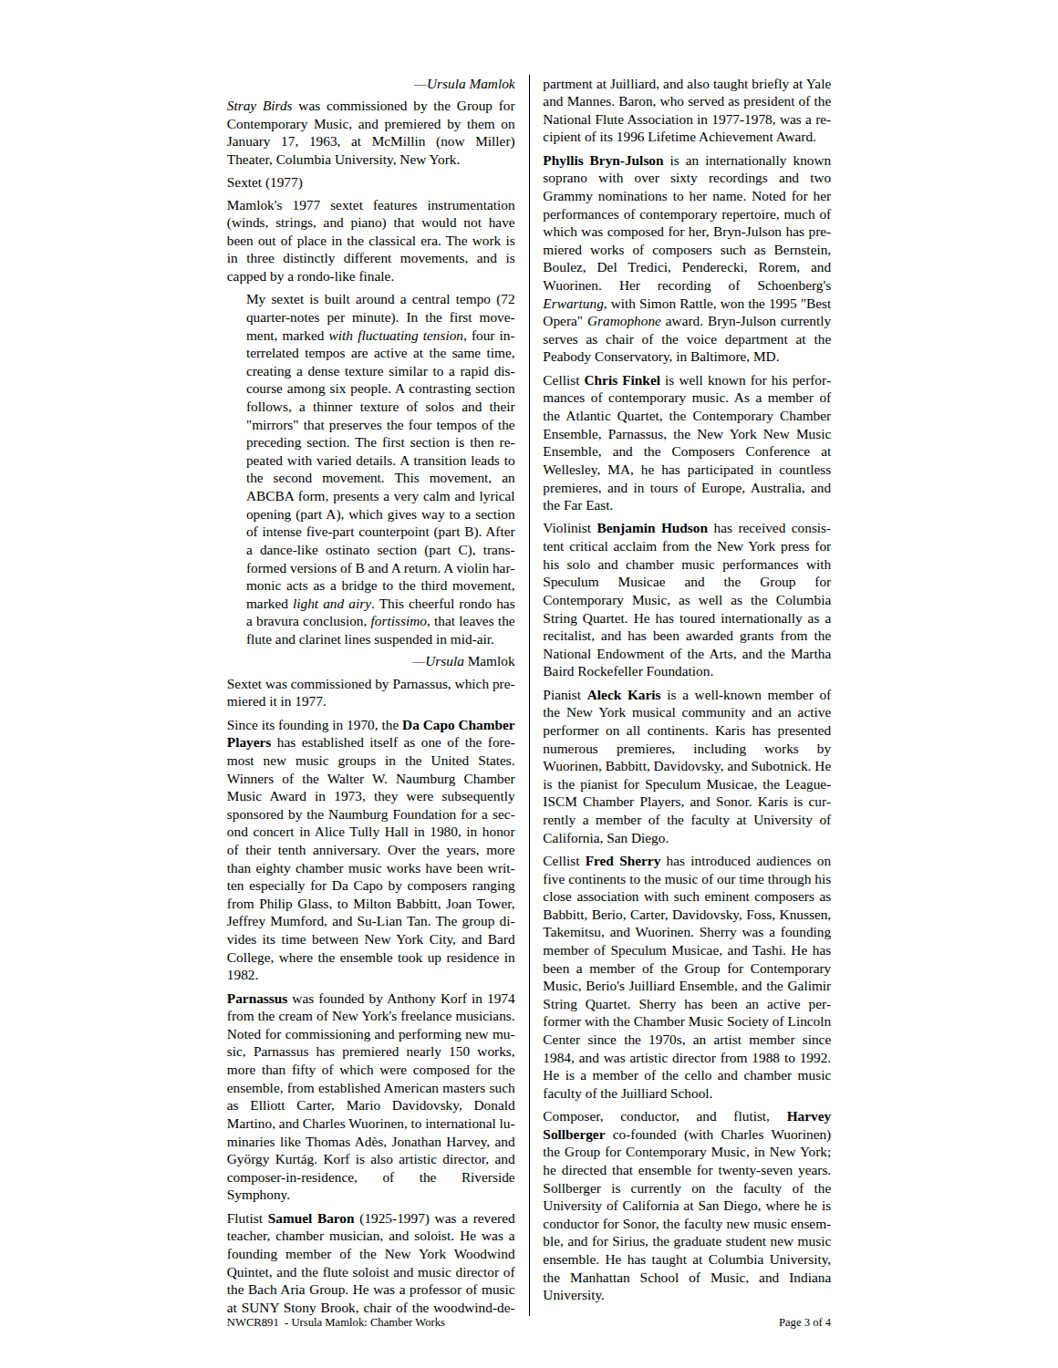—Ursula Mamlok
Stray Birds was commissioned by the Group for Contemporary Music, and premiered by them on January 17, 1963, at McMillin (now Miller) Theater, Columbia University, New York.
Sextet (1977)
Mamlok's 1977 sextet features instrumentation (winds, strings, and piano) that would not have been out of place in the classical era. The work is in three distinctly different movements, and is capped by a rondo-like finale.
My sextet is built around a central tempo (72 quarter-notes per minute). In the first movement, marked with fluctuating tension, four interrelated tempos are active at the same time, creating a dense texture similar to a rapid discourse among six people. A contrasting section follows, a thinner texture of solos and their "mirrors" that preserves the four tempos of the preceding section. The first section is then repeated with varied details. A transition leads to the second movement. This movement, an ABCBA form, presents a very calm and lyrical opening (part A), which gives way to a section of intense five-part counterpoint (part B). After a dance-like ostinato section (part C), transformed versions of B and A return. A violin harmonic acts as a bridge to the third movement, marked light and airy. This cheerful rondo has a bravura conclusion, fortissimo, that leaves the flute and clarinet lines suspended in mid-air.
—Ursula Mamlok
Sextet was commissioned by Parnassus, which premiered it in 1977.
Since its founding in 1970, the Da Capo Chamber Players has established itself as one of the foremost new music groups in the United States. Winners of the Walter W. Naumburg Chamber Music Award in 1973, they were subsequently sponsored by the Naumburg Foundation for a second concert in Alice Tully Hall in 1980, in honor of their tenth anniversary. Over the years, more than eighty chamber music works have been written especially for Da Capo by composers ranging from Philip Glass, to Milton Babbitt, Joan Tower, Jeffrey Mumford, and Su-Lian Tan. The group divides its time between New York City, and Bard College, where the ensemble took up residence in 1982.
Parnassus was founded by Anthony Korf in 1974 from the cream of New York's freelance musicians. Noted for commissioning and performing new music, Parnassus has premiered nearly 150 works, more than fifty of which were composed for the ensemble, from established American masters such as Elliott Carter, Mario Davidovsky, Donald Martino, and Charles Wuorinen, to international luminaries like Thomas Adès, Jonathan Harvey, and György Kurtág. Korf is also artistic director, and composer-in-residence, of the Riverside Symphony.
Flutist Samuel Baron (1925-1997) was a revered teacher, chamber musician, and soloist. He was a founding member of the New York Woodwind Quintet, and the flute soloist and music director of the Bach Aria Group. He was a professor of music at SUNY Stony Brook, chair of the woodwind-department at Juilliard, and also taught briefly at Yale and Mannes. Baron, who served as president of the National Flute Association in 1977-1978, was a recipient of its 1996 Lifetime Achievement Award.
Phyllis Bryn-Julson is an internationally known soprano with over sixty recordings and two Grammy nominations to her name. Noted for her performances of contemporary repertoire, much of which was composed for her, Bryn-Julson has premiered works of composers such as Bernstein, Boulez, Del Tredici, Penderecki, Rorem, and Wuorinen. Her recording of Schoenberg's Erwartung, with Simon Rattle, won the 1995 "Best Opera" Gramophone award. Bryn-Julson currently serves as chair of the voice department at the Peabody Conservatory, in Baltimore, MD.
Cellist Chris Finkel is well known for his performances of contemporary music. As a member of the Atlantic Quartet, the Contemporary Chamber Ensemble, Parnassus, the New York New Music Ensemble, and the Composers Conference at Wellesley, MA, he has participated in countless premieres, and in tours of Europe, Australia, and the Far East.
Violinist Benjamin Hudson has received consistent critical acclaim from the New York press for his solo and chamber music performances with Speculum Musicae and the Group for Contemporary Music, as well as the Columbia String Quartet. He has toured internationally as a recitalist, and has been awarded grants from the National Endowment of the Arts, and the Martha Baird Rockefeller Foundation.
Pianist Aleck Karis is a well-known member of the New York musical community and an active performer on all continents. Karis has presented numerous premieres, including works by Wuorinen, Babbitt, Davidovsky, and Subotnick. He is the pianist for Speculum Musicae, the League-ISCM Chamber Players, and Sonor. Karis is currently a member of the faculty at University of California, San Diego.
Cellist Fred Sherry has introduced audiences on five continents to the music of our time through his close association with such eminent composers as Babbitt, Berio, Carter, Davidovsky, Foss, Knussen, Takemitsu, and Wuorinen. Sherry was a founding member of Speculum Musicae, and Tashi. He has been a member of the Group for Contemporary Music, Berio's Juilliard Ensemble, and the Galimir String Quartet. Sherry has been an active performer with the Chamber Music Society of Lincoln Center since the 1970s, an artist member since 1984, and was artistic director from 1988 to 1992. He is a member of the cello and chamber music faculty of the Juilliard School.
Composer, conductor, and flutist, Harvey Sollberger co-founded (with Charles Wuorinen) the Group for Contemporary Music, in New York; he directed that ensemble for twenty-seven years. Sollberger is currently on the faculty of the University of California at San Diego, where he is conductor for Sonor, the faculty new music ensemble, and for Sirius, the graduate student new music ensemble. He has taught at Columbia University, the Manhattan School of Music, and Indiana University.
NWCR891 - Ursula Mamlok: Chamber Works Page 3 of 4